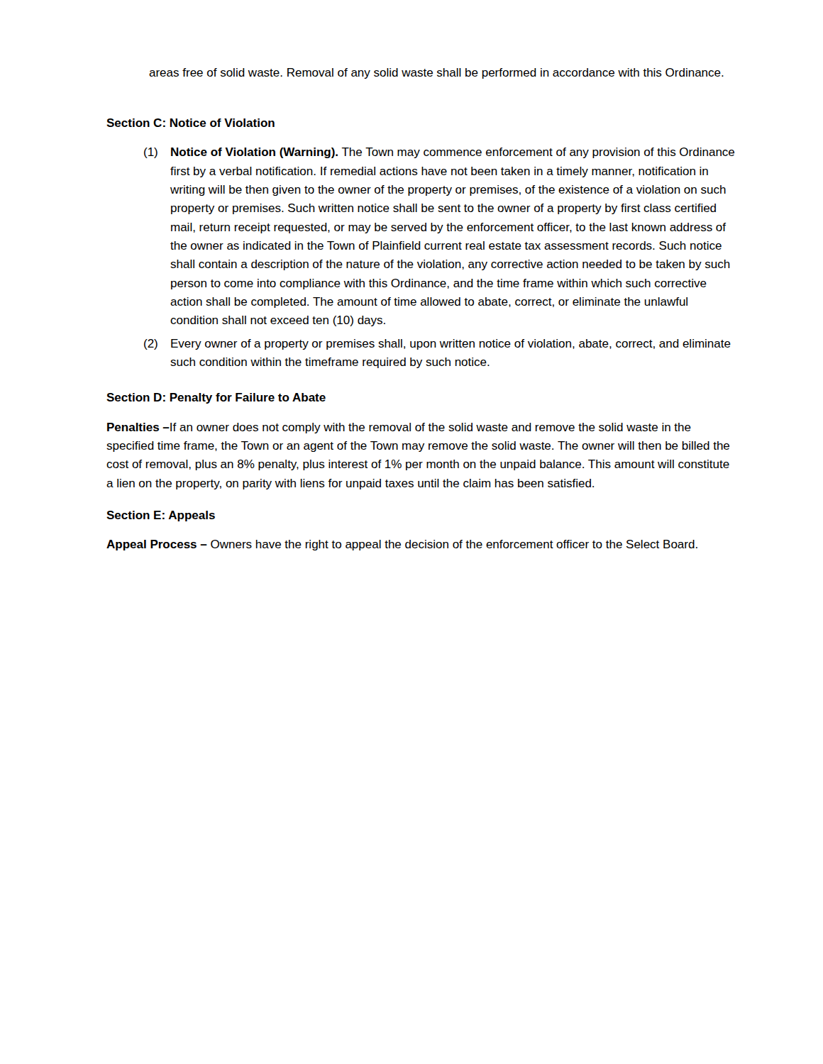areas free of solid waste. Removal of any solid waste shall be performed in accordance with this Ordinance.
Section C: Notice of Violation
(1) Notice of Violation (Warning). The Town may commence enforcement of any provision of this Ordinance first by a verbal notification. If remedial actions have not been taken in a timely manner, notification in writing will be then given to the owner of the property or premises, of the existence of a violation on such property or premises. Such written notice shall be sent to the owner of a property by first class certified mail, return receipt requested, or may be served by the enforcement officer, to the last known address of the owner as indicated in the Town of Plainfield current real estate tax assessment records. Such notice shall contain a description of the nature of the violation, any corrective action needed to be taken by such person to come into compliance with this Ordinance, and the time frame within which such corrective action shall be completed. The amount of time allowed to abate, correct, or eliminate the unlawful condition shall not exceed ten (10) days.
(2) Every owner of a property or premises shall, upon written notice of violation, abate, correct, and eliminate such condition within the timeframe required by such notice.
Section D: Penalty for Failure to Abate
Penalties –If an owner does not comply with the removal of the solid waste and remove the solid waste in the specified time frame, the Town or an agent of the Town may remove the solid waste. The owner will then be billed the cost of removal, plus an 8% penalty, plus interest of 1% per month on the unpaid balance. This amount will constitute a lien on the property, on parity with liens for unpaid taxes until the claim has been satisfied.
Section E: Appeals
Appeal Process – Owners have the right to appeal the decision of the enforcement officer to the Select Board.